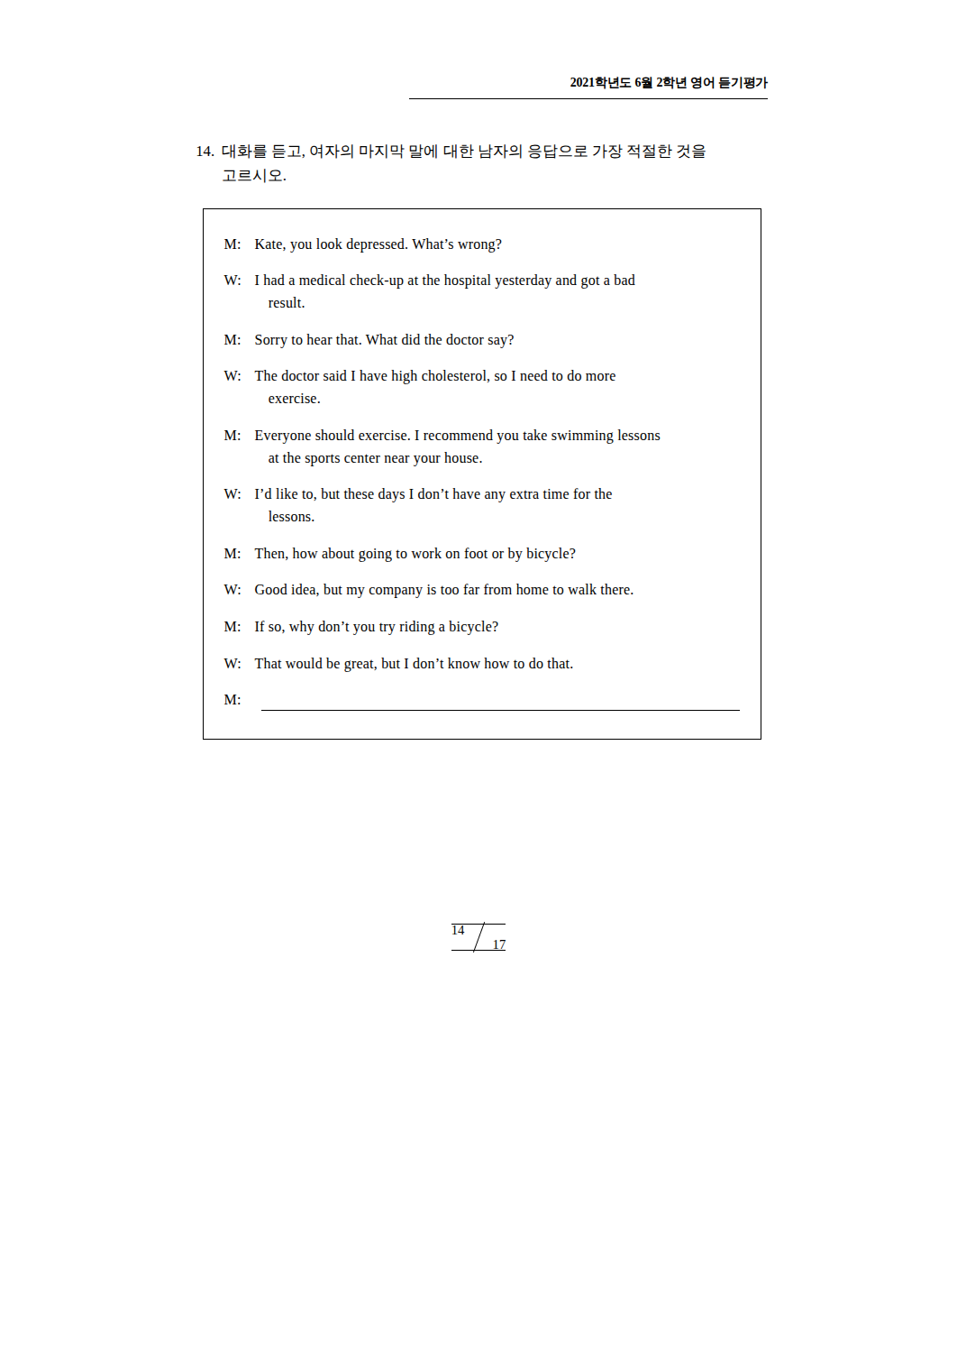2021학년도 6월 2학년 영어 듣기평가
14.
대화를 듣고, 여자의 마지막 말에 대한 남자의 응답으로 가장 적절한 것을 고르시오.
M:
Kate, you look depressed. What’s wrong?
W:
I had a medical check-up at the hospital yesterday and got a bad result.
M:
Sorry to hear that. What did the doctor say?
W:
The doctor said I have high cholesterol, so I need to do more exercise.
M:
Everyone should exercise. I recommend you take swimming lessons at the sports center near your house.
W:
I’d like to, but these days I don’t have any extra time for the lessons.
M:
Then, how about going to work on foot or by bicycle?
W:
Good idea, but my company is too far from home to walk there.
M:
If so, why don’t you try riding a bicycle?
W:
That would be great, but I don’t know how to do that.
M:
14 17